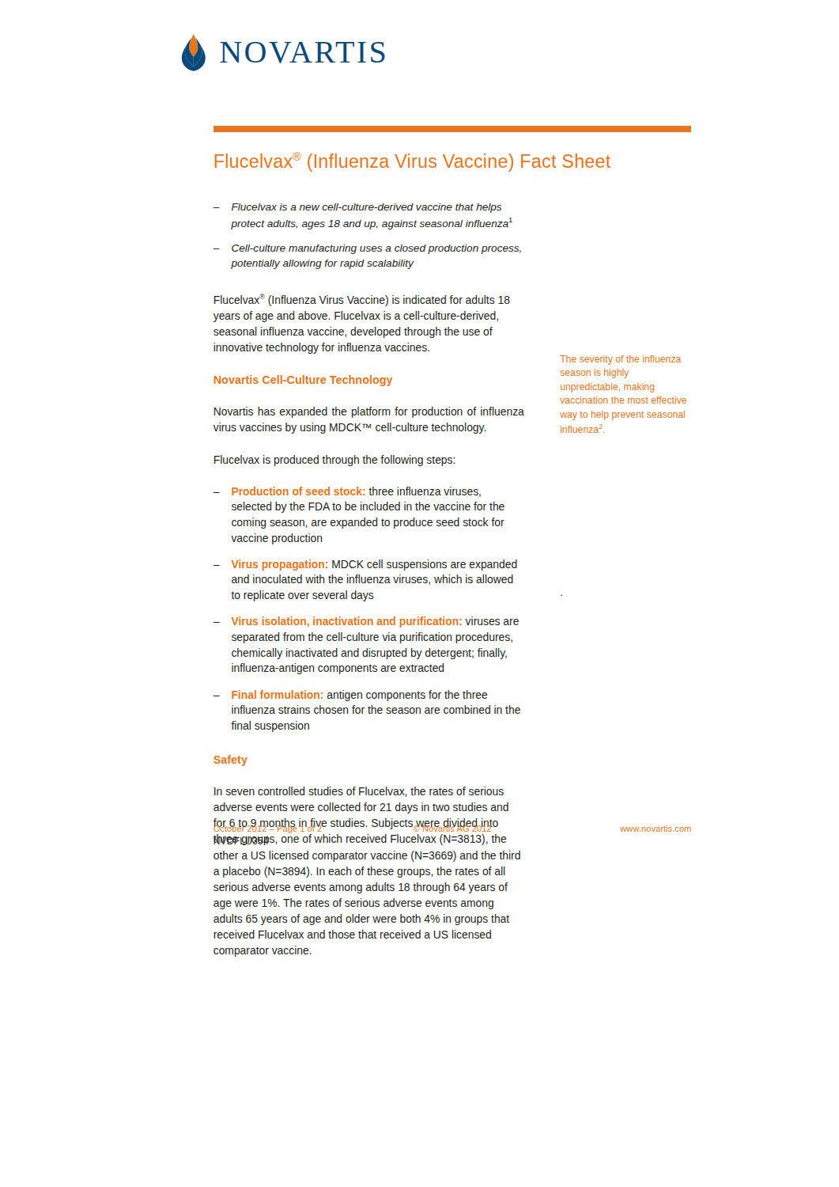NOVARTIS
Flucelvax® (Influenza Virus Vaccine) Fact Sheet
Flucelvax is a new cell-culture-derived vaccine that helps protect adults, ages 18 and up, against seasonal influenza1
Cell-culture manufacturing uses a closed production process, potentially allowing for rapid scalability
Flucelvax® (Influenza Virus Vaccine) is indicated for adults 18 years of age and above. Flucelvax is a cell-culture-derived, seasonal influenza vaccine, developed through the use of innovative technology for influenza vaccines.
Novartis Cell-Culture Technology
Novartis has expanded the platform for production of influenza virus vaccines by using MDCK™ cell-culture technology.
Flucelvax is produced through the following steps:
Production of seed stock: three influenza viruses, selected by the FDA to be included in the vaccine for the coming season, are expanded to produce seed stock for vaccine production
Virus propagation: MDCK cell suspensions are expanded and inoculated with the influenza viruses, which is allowed to replicate over several days
Virus isolation, inactivation and purification: viruses are separated from the cell-culture via purification procedures, chemically inactivated and disrupted by detergent; finally, influenza-antigen components are extracted
Final formulation: antigen components for the three influenza strains chosen for the season are combined in the final suspension
Safety
In seven controlled studies of Flucelvax, the rates of serious adverse events were collected for 21 days in two studies and for 6 to 9 months in five studies. Subjects were divided into three groups, one of which received Flucelvax (N=3813), the other a US licensed comparator vaccine (N=3669) and the third a placebo (N=3894). In each of these groups, the rates of all serious adverse events among adults 18 through 64 years of age were 1%. The rates of serious adverse events among adults 65 years of age and older were both 4% in groups that received Flucelvax and those that received a US licensed comparator vaccine.
The severity of the influenza season is highly unpredictable, making vaccination the most effective way to help prevent seasonal influenza2.
.
October 2012 – Page 1 of 2
© Novartis AG 2012
www.novartis.com
NVDFLU354